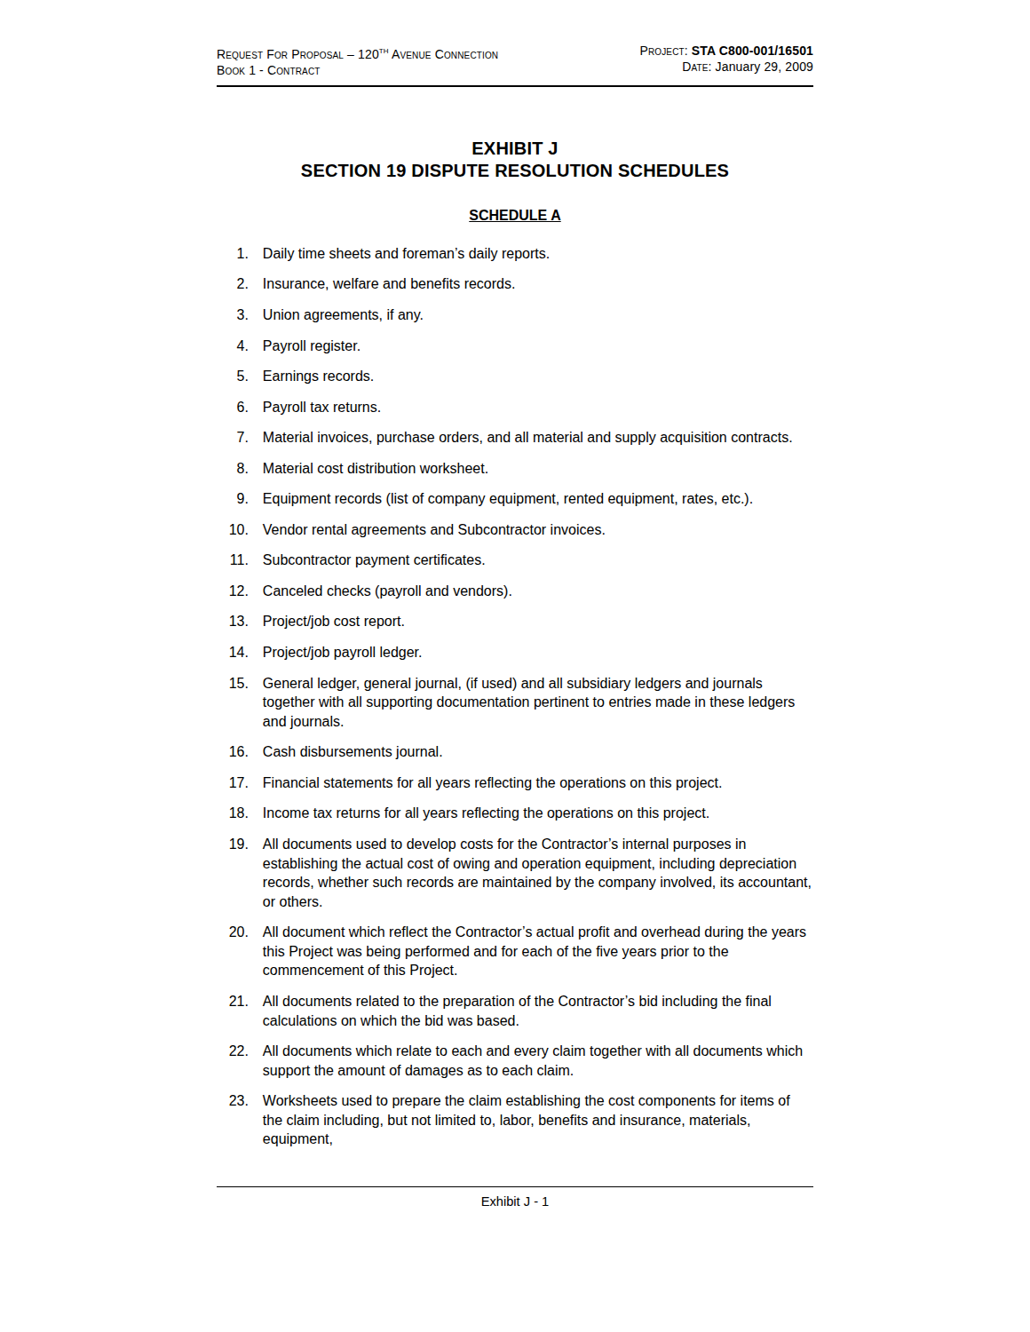Request For Proposal – 120th Avenue Connection
Book 1 - Contract
Project: STA C800-001/16501
Date: January 29, 2009
EXHIBIT JSECTION 19 DISPUTE RESOLUTION SCHEDULES
SCHEDULE A
Daily time sheets and foreman’s daily reports.
Insurance, welfare and benefits records.
Union agreements, if any.
Payroll register.
Earnings records.
Payroll tax returns.
Material invoices, purchase orders, and all material and supply acquisition contracts.
Material cost distribution worksheet.
Equipment records (list of company equipment, rented equipment, rates, etc.).
Vendor rental agreements and Subcontractor invoices.
Subcontractor payment certificates.
Canceled checks (payroll and vendors).
Project/job cost report.
Project/job payroll ledger.
General ledger, general journal, (if used) and all subsidiary ledgers and journals together with all supporting documentation pertinent to entries made in these ledgers and journals.
Cash disbursements journal.
Financial statements for all years reflecting the operations on this project.
Income tax returns for all years reflecting the operations on this project.
All documents used to develop costs for the Contractor’s internal purposes in establishing the actual cost of owing and operation equipment, including depreciation records, whether such records are maintained by the company involved, its accountant, or others.
All document which reflect the Contractor’s actual profit and overhead during the years this Project was being performed and for each of the five years prior to the commencement of this Project.
All documents related to the preparation of the Contractor’s bid including the final calculations on which the bid was based.
All documents which relate to each and every claim together with all documents which support the amount of damages as to each claim.
Worksheets used to prepare the claim establishing the cost components for items of the claim including, but not limited to, labor, benefits and insurance, materials, equipment,
Exhibit J - 1